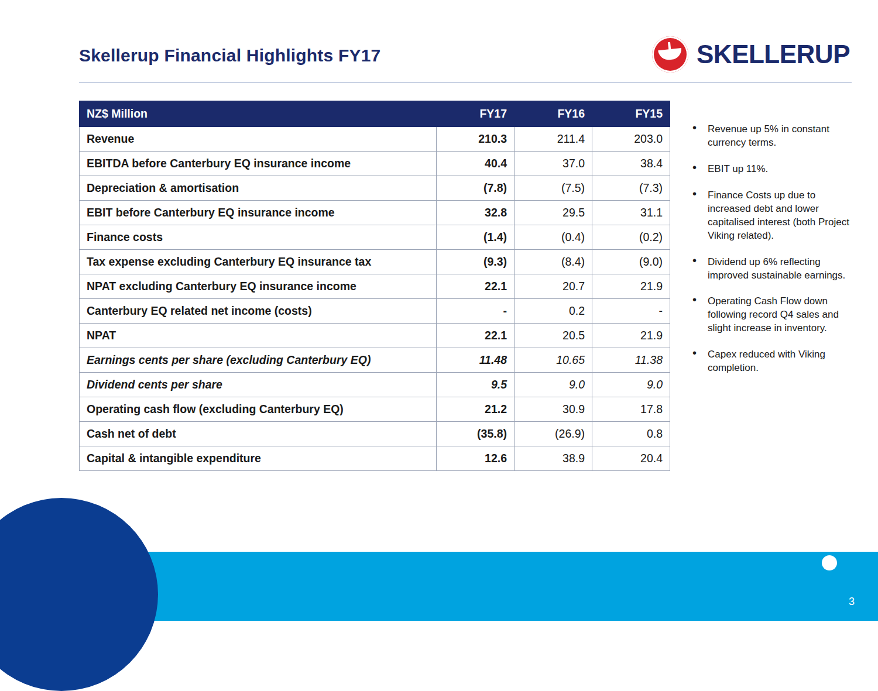Skellerup Financial Highlights FY17
SKELLERUP
| NZ$ Million | FY17 | FY16 | FY15 |
| --- | --- | --- | --- |
| Revenue | 210.3 | 211.4 | 203.0 |
| EBITDA before Canterbury EQ insurance income | 40.4 | 37.0 | 38.4 |
| Depreciation & amortisation | (7.8) | (7.5) | (7.3) |
| EBIT before Canterbury EQ insurance income | 32.8 | 29.5 | 31.1 |
| Finance costs | (1.4) | (0.4) | (0.2) |
| Tax expense excluding Canterbury EQ insurance tax | (9.3) | (8.4) | (9.0) |
| NPAT excluding Canterbury EQ insurance income | 22.1 | 20.7 | 21.9 |
| Canterbury EQ related net income (costs) | - | 0.2 | - |
| NPAT | 22.1 | 20.5 | 21.9 |
| Earnings cents per share (excluding Canterbury EQ) | 11.48 | 10.65 | 11.38 |
| Dividend cents per share | 9.5 | 9.0 | 9.0 |
| Operating cash flow (excluding Canterbury EQ) | 21.2 | 30.9 | 17.8 |
| Cash net of debt | (35.8) | (26.9) | 0.8 |
| Capital & intangible expenditure | 12.6 | 38.9 | 20.4 |
Revenue up 5% in constant currency terms.
EBIT up 11%.
Finance Costs up due to increased debt and lower capitalised interest (both Project Viking related).
Dividend up 6% reflecting improved sustainable earnings.
Operating Cash Flow down following record Q4 sales and slight increase in inventory.
Capex reduced with Viking completion.
3